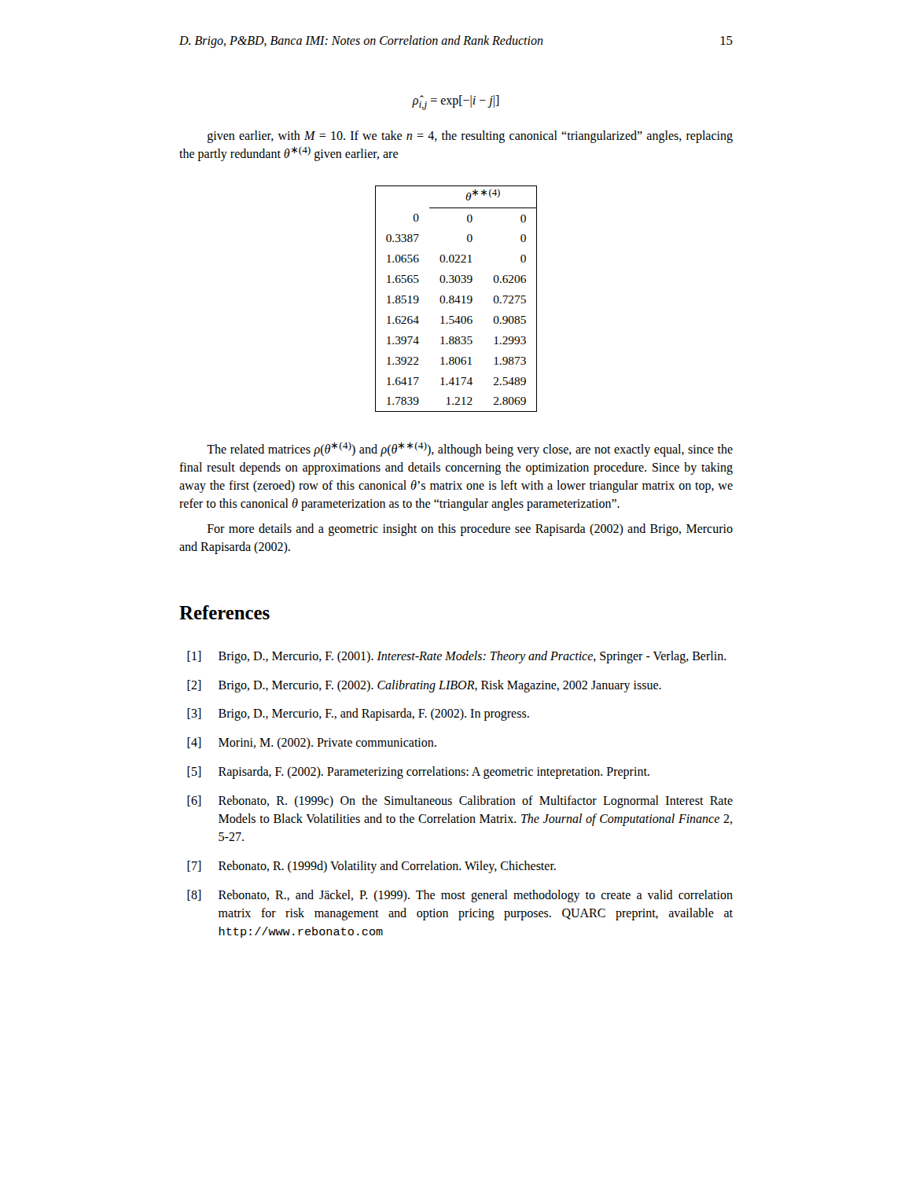D. Brigo, P&BD, Banca IMI: Notes on Correlation and Rank Reduction 15
ρ̂i,j = exp[−|i − j|]
given earlier, with M = 10. If we take n = 4, the resulting canonical “triangularized” angles, replacing the partly redundant θ∗(4) given earlier, are
| | θ ∗∗(4) |
| --- | --- |
| 0 | 0 | 0 |
| 0.3387 | 0 | 0 |
| 1.0656 | 0.0221 | 0 |
| 1.6565 | 0.3039 | 0.6206 |
| 1.8519 | 0.8419 | 0.7275 |
| 1.6264 | 1.5406 | 0.9085 |
| 1.3974 | 1.8835 | 1.2993 |
| 1.3922 | 1.8061 | 1.9873 |
| 1.6417 | 1.4174 | 2.5489 |
| 1.7839 | 1.212 | 2.8069 |
The related matrices ρ(θ∗(4)) and ρ(θ∗∗(4)), although being very close, are not exactly equal, since the final result depends on approximations and details concerning the optimization procedure. Since by taking away the first (zeroed) row of this canonical θ’s matrix one is left with a lower triangular matrix on top, we refer to this canonical θ parameterization as to the “triangular angles parameterization”.
For more details and a geometric insight on this procedure see Rapisarda (2002) and Brigo, Mercurio and Rapisarda (2002).
References
Brigo, D., Mercurio, F. (2001). Interest-Rate Models: Theory and Practice, Springer - Verlag, Berlin.
Brigo, D., Mercurio, F. (2002). Calibrating LIBOR, Risk Magazine, 2002 January issue.
Brigo, D., Mercurio, F., and Rapisarda, F. (2002). In progress.
Morini, M. (2002). Private communication.
Rapisarda, F. (2002). Parameterizing correlations: A geometric intepretation. Preprint.
Rebonato, R. (1999c) On the Simultaneous Calibration of Multifactor Lognormal Interest Rate Models to Black Volatilities and to the Correlation Matrix. The Journal of Computational Finance 2, 5-27.
Rebonato, R. (1999d) Volatility and Correlation. Wiley, Chichester.
Rebonato, R., and Jäckel, P. (1999). The most general methodology to create a valid correlation matrix for risk management and option pricing purposes. QUARC preprint, available at http://www.rebonato.com